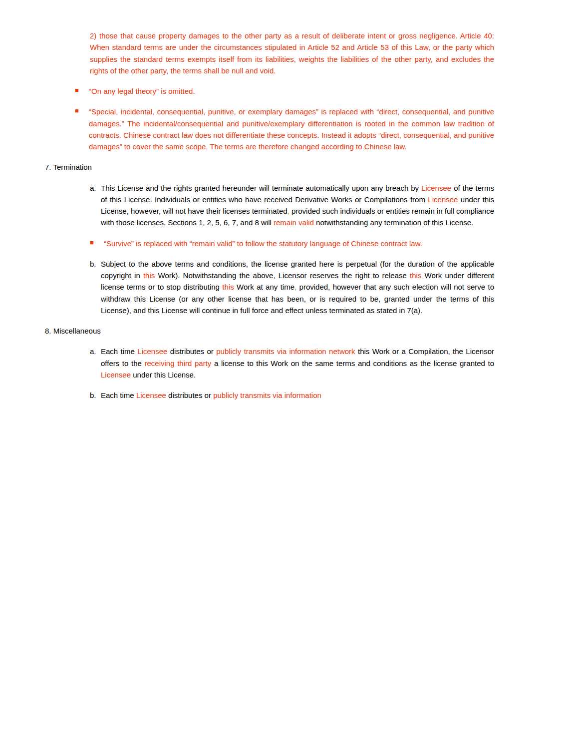2) those that cause property damages to the other party as a result of deliberate intent or gross negligence. Article 40: When standard terms are under the circumstances stipulated in Article 52 and Article 53 of this Law, or the party which supplies the standard terms exempts itself from its liabilities, weights the liabilities of the other party, and excludes the rights of the other party, the terms shall be null and void.
“On any legal theory” is omitted.
“Special, incidental, consequential, punitive, or exemplary damages” is replaced with “direct, consequential, and punitive damages.” The incidental/consequential and punitive/exemplary differentiation is rooted in the common law tradition of contracts. Chinese contract law does not differentiate these concepts. Instead it adopts “direct, consequential, and punitive damages” to cover the same scope. The terms are therefore changed according to Chinese law.
7. Termination
a. This License and the rights granted hereunder will terminate automatically upon any breach by Licensee of the terms of this License. Individuals or entities who have received Derivative Works or Compilations from Licensee under this License, however, will not have their licenses terminated, provided such individuals or entities remain in full compliance with those licenses. Sections 1, 2, 5, 6, 7, and 8 will remain valid notwithstanding any termination of this License.
“Survive” is replaced with “remain valid” to follow the statutory language of Chinese contract law.
b. Subject to the above terms and conditions, the license granted here is perpetual (for the duration of the applicable copyright in this Work). Notwithstanding the above, Licensor reserves the right to release this Work under different license terms or to stop distributing this Work at any time, provided, however that any such election will not serve to withdraw this License (or any other license that has been, or is required to be, granted under the terms of this License), and this License will continue in full force and effect unless terminated as stated in 7(a).
8. Miscellaneous
a. Each time Licensee distributes or publicly transmits via information network this Work or a Compilation, the Licensor offers to the receiving third party a license to this Work on the same terms and conditions as the license granted to Licensee under this License.
b. Each time Licensee distributes or publicly transmits via information